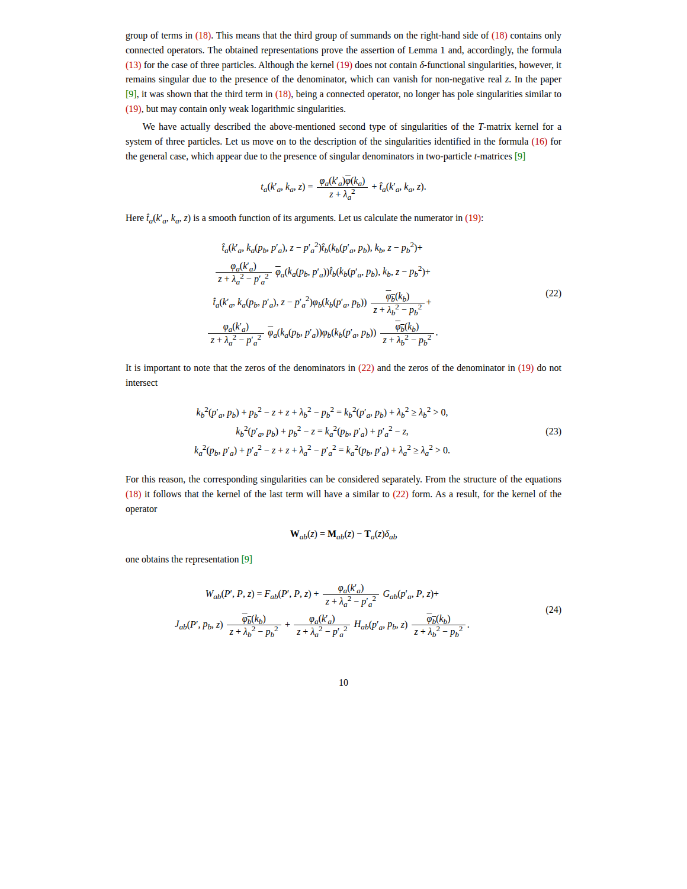group of terms in (18). This means that the third group of summands on the right-hand side of (18) contains only connected operators. The obtained representations prove the assertion of Lemma 1 and, accordingly, the formula (13) for the case of three particles. Although the kernel (19) does not contain δ-functional singularities, however, it remains singular due to the presence of the denominator, which can vanish for non-negative real z. In the paper [9], it was shown that the third term in (18), being a connected operator, no longer has pole singularities similar to (19), but may contain only weak logarithmic singularities.
We have actually described the above-mentioned second type of singularities of the T-matrix kernel for a system of three particles. Let us move on to the description of the singularities identified in the formula (16) for the general case, which appear due to the presence of singular denominators in two-particle t-matrices [9]
ta(k′a, ka, z) = φa(k′a)φ(ka) z + λa2 + t̂a(k′a, ka, z).
Here t̂a(k′a, ka, z) is a smooth function of its arguments. Let us calculate the numerator in (19):
t̂a(k′a, ka(pb, p′a), z − p′a2)t̂b(kb(p′a, pb), kb, z − pb2)+
φa(k′a) z + λa2 − p′a2 φa(ka(pb, p′a))t̂b(kb(p′a, pb), kb, z − pb2)+
t̂a(k′a, ka(pb, p′a), z − p′a2)φb(kb(p′a, pb)) φb(kb) z + λb2 − pb2+
φa(k′a) z + λa2 − p′a2 φa(ka(pb, p′a))φb(kb(p′a, pb)) φb(kb) z + λb2 − pb2.
(22)
It is important to note that the zeros of the denominators in (22) and the zeros of the denominator in (19) do not intersect
kb2(p′a, pb) + pb2 − z + z + λb2 − pb2 = kb2(p′a, pb) + λb2 ≥ λb2 > 0,
kb2(p′a, pb) + pb2 − z = ka2(pb, p′a) + p′a2 − z,
ka2(pb, p′a) + p′a2 − z + z + λa2 − p′a2 = ka2(pb, p′a) + λa2 ≥ λa2 > 0.
(23)
For this reason, the corresponding singularities can be considered separately. From the structure of the equations (18) it follows that the kernel of the last term will have a similar to (22) form. As a result, for the kernel of the operator
Wab(z) = Mab(z) − Ta(z)δab
one obtains the representation [9]
Wab(P′, P, z) = Fab(P′, P, z) + φa(k′a) z + λa2 − p′a2 Gab(p′a, P, z)+
Jab(P′, pb, z) φb(kb) z + λb2 − pb2 + φa(k′a) z + λa2 − p′a2 Hab(p′a, pb, z) φb(kb) z + λb2 − pb2.
(24)
10